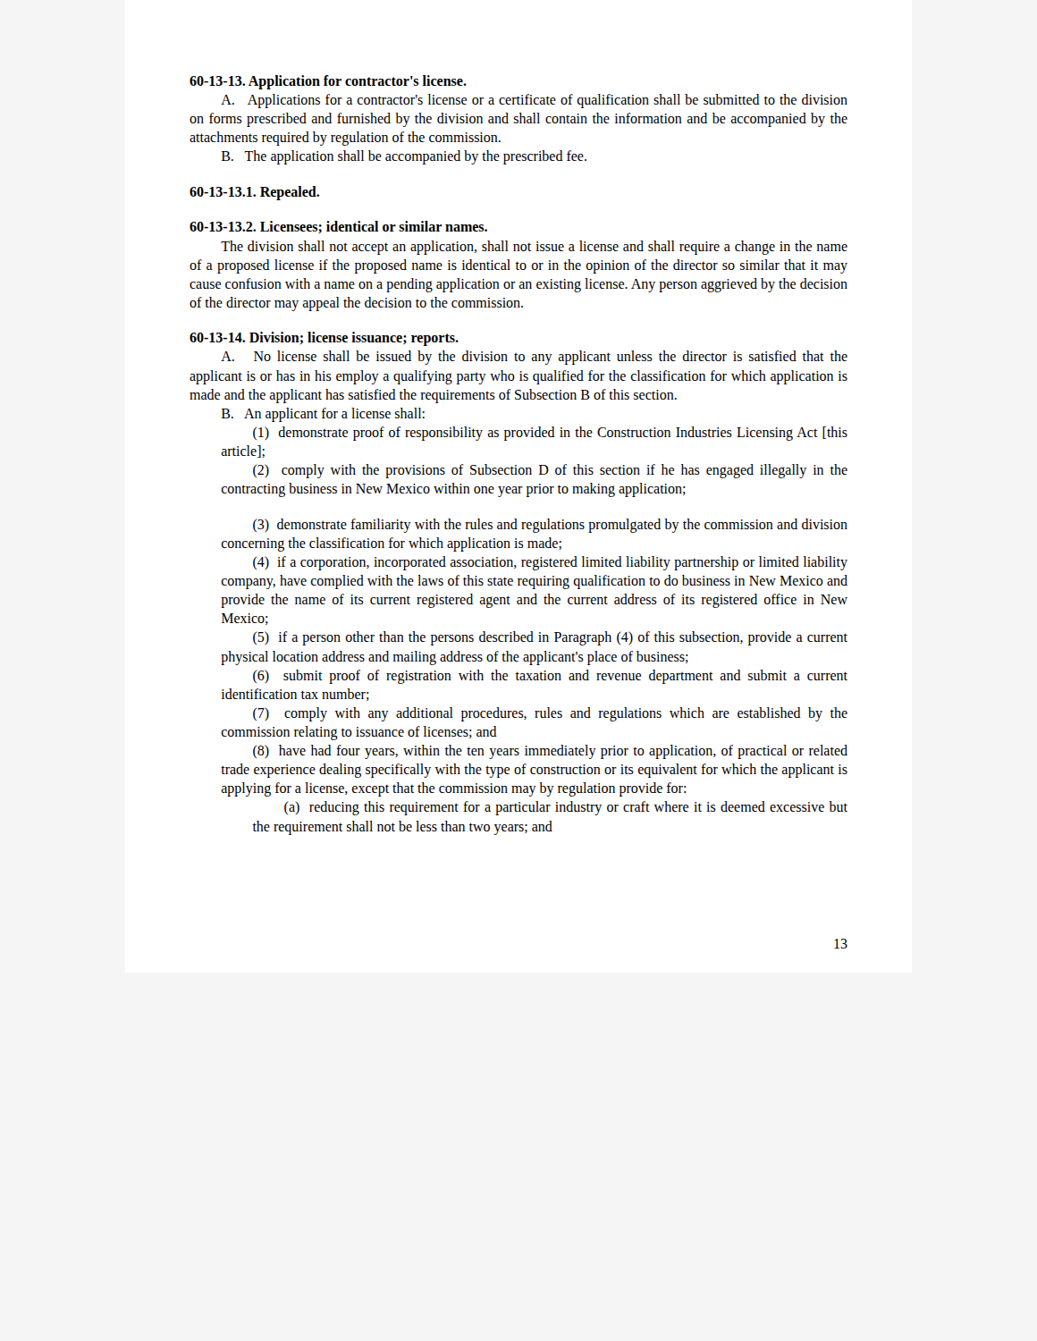60-13-13. Application for contractor's license.
A. Applications for a contractor's license or a certificate of qualification shall be submitted to the division on forms prescribed and furnished by the division and shall contain the information and be accompanied by the attachments required by regulation of the commission.
B. The application shall be accompanied by the prescribed fee.
60-13-13.1. Repealed.
60-13-13.2. Licensees; identical or similar names.
The division shall not accept an application, shall not issue a license and shall require a change in the name of a proposed license if the proposed name is identical to or in the opinion of the director so similar that it may cause confusion with a name on a pending application or an existing license. Any person aggrieved by the decision of the director may appeal the decision to the commission.
60-13-14. Division; license issuance; reports.
A. No license shall be issued by the division to any applicant unless the director is satisfied that the applicant is or has in his employ a qualifying party who is qualified for the classification for which application is made and the applicant has satisfied the requirements of Subsection B of this section.
B. An applicant for a license shall:
(1) demonstrate proof of responsibility as provided in the Construction Industries Licensing Act [this article];
(2) comply with the provisions of Subsection D of this section if he has engaged illegally in the contracting business in New Mexico within one year prior to making application;
(3) demonstrate familiarity with the rules and regulations promulgated by the commission and division concerning the classification for which application is made;
(4) if a corporation, incorporated association, registered limited liability partnership or limited liability company, have complied with the laws of this state requiring qualification to do business in New Mexico and provide the name of its current registered agent and the current address of its registered office in New Mexico;
(5) if a person other than the persons described in Paragraph (4) of this subsection, provide a current physical location address and mailing address of the applicant's place of business;
(6) submit proof of registration with the taxation and revenue department and submit a current identification tax number;
(7) comply with any additional procedures, rules and regulations which are established by the commission relating to issuance of licenses; and
(8) have had four years, within the ten years immediately prior to application, of practical or related trade experience dealing specifically with the type of construction or its equivalent for which the applicant is applying for a license, except that the commission may by regulation provide for:
(a) reducing this requirement for a particular industry or craft where it is deemed excessive but the requirement shall not be less than two years; and
13